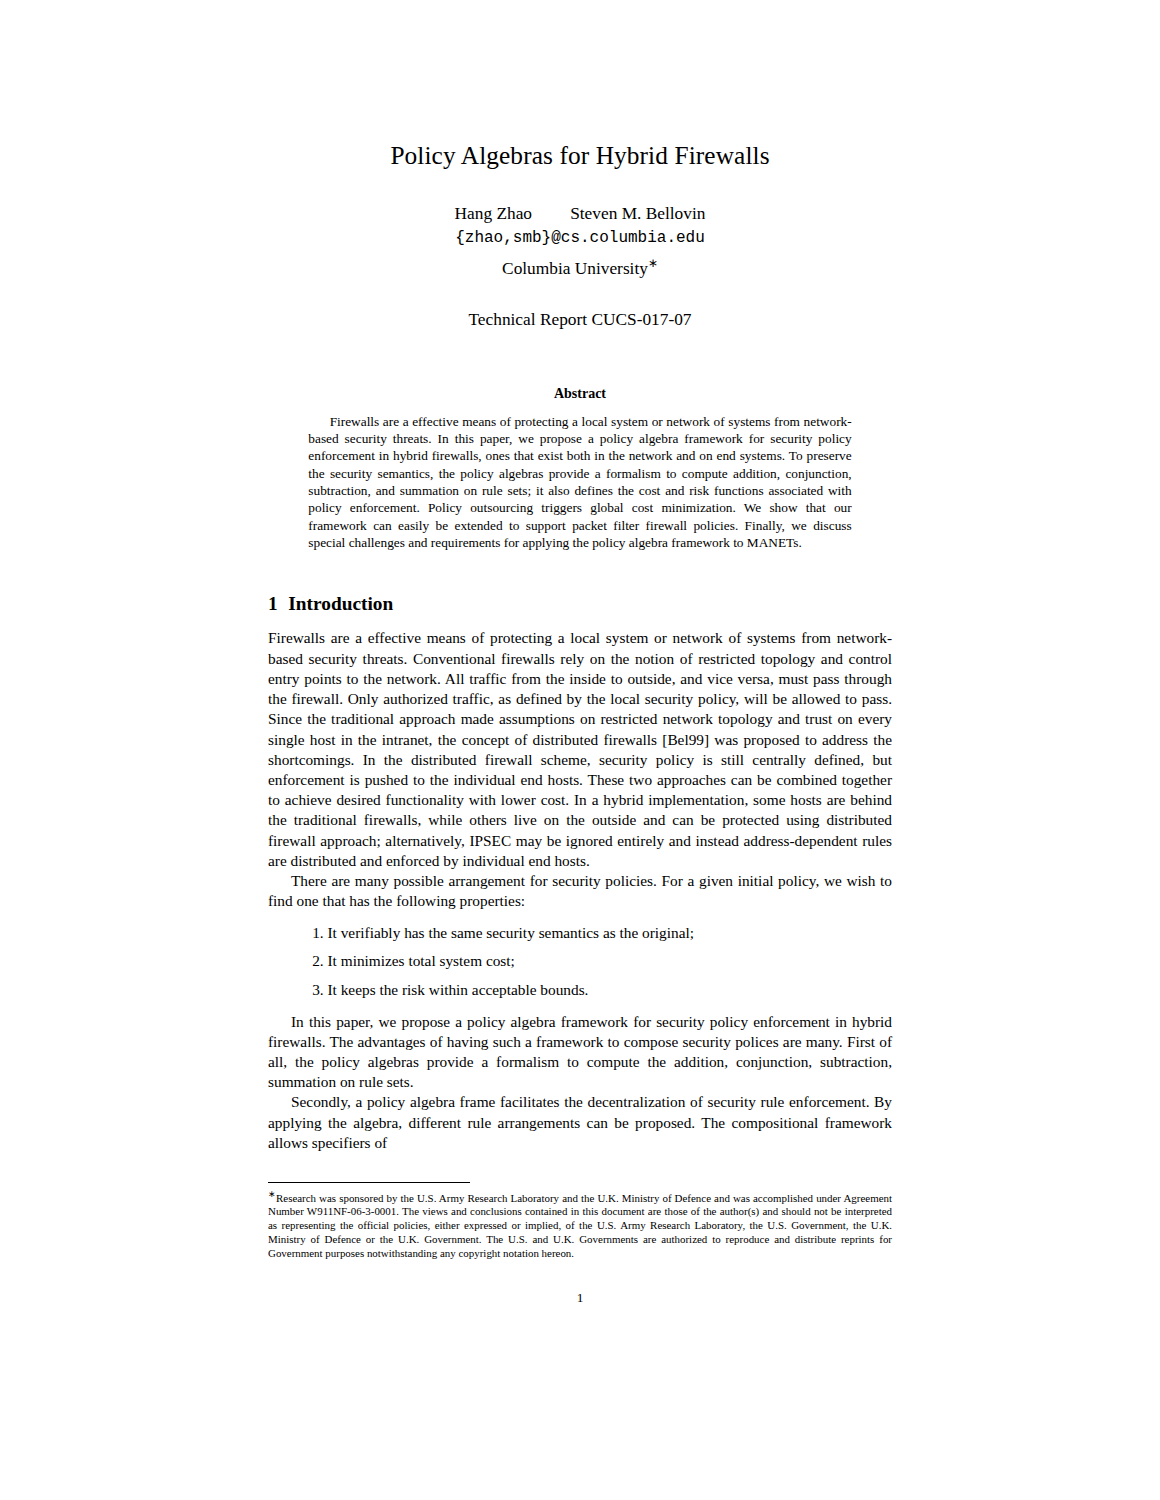Policy Algebras for Hybrid Firewalls
Hang Zhao Steven M. Bellovin
{zhao,smb}@cs.columbia.edu
Columbia University∗
Technical Report CUCS-017-07
Abstract
Firewalls are a effective means of protecting a local system or network of systems from network-based security threats. In this paper, we propose a policy algebra framework for security policy enforcement in hybrid firewalls, ones that exist both in the network and on end systems. To preserve the security semantics, the policy algebras provide a formalism to compute addition, conjunction, subtraction, and summation on rule sets; it also defines the cost and risk functions associated with policy enforcement. Policy outsourcing triggers global cost minimization. We show that our framework can easily be extended to support packet filter firewall policies. Finally, we discuss special challenges and requirements for applying the policy algebra framework to MANETs.
1 Introduction
Firewalls are a effective means of protecting a local system or network of systems from network-based security threats. Conventional firewalls rely on the notion of restricted topology and control entry points to the network. All traffic from the inside to outside, and vice versa, must pass through the firewall. Only authorized traffic, as defined by the local security policy, will be allowed to pass. Since the traditional approach made assumptions on restricted network topology and trust on every single host in the intranet, the concept of distributed firewalls [Bel99] was proposed to address the shortcomings. In the distributed firewall scheme, security policy is still centrally defined, but enforcement is pushed to the individual end hosts. These two approaches can be combined together to achieve desired functionality with lower cost. In a hybrid implementation, some hosts are behind the traditional firewalls, while others live on the outside and can be protected using distributed firewall approach; alternatively, IPSEC may be ignored entirely and instead address-dependent rules are distributed and enforced by individual end hosts.
There are many possible arrangement for security policies. For a given initial policy, we wish to find one that has the following properties:
It verifiably has the same security semantics as the original;
It minimizes total system cost;
It keeps the risk within acceptable bounds.
In this paper, we propose a policy algebra framework for security policy enforcement in hybrid firewalls. The advantages of having such a framework to compose security polices are many. First of all, the policy algebras provide a formalism to compute the addition, conjunction, subtraction, summation on rule sets.
Secondly, a policy algebra frame facilitates the decentralization of security rule enforcement. By applying the algebra, different rule arrangements can be proposed. The compositional framework allows specifiers of
∗Research was sponsored by the U.S. Army Research Laboratory and the U.K. Ministry of Defence and was accomplished under Agreement Number W911NF-06-3-0001. The views and conclusions contained in this document are those of the author(s) and should not be interpreted as representing the official policies, either expressed or implied, of the U.S. Army Research Laboratory, the U.S. Government, the U.K. Ministry of Defence or the U.K. Government. The U.S. and U.K. Governments are authorized to reproduce and distribute reprints for Government purposes notwithstanding any copyright notation hereon.
1